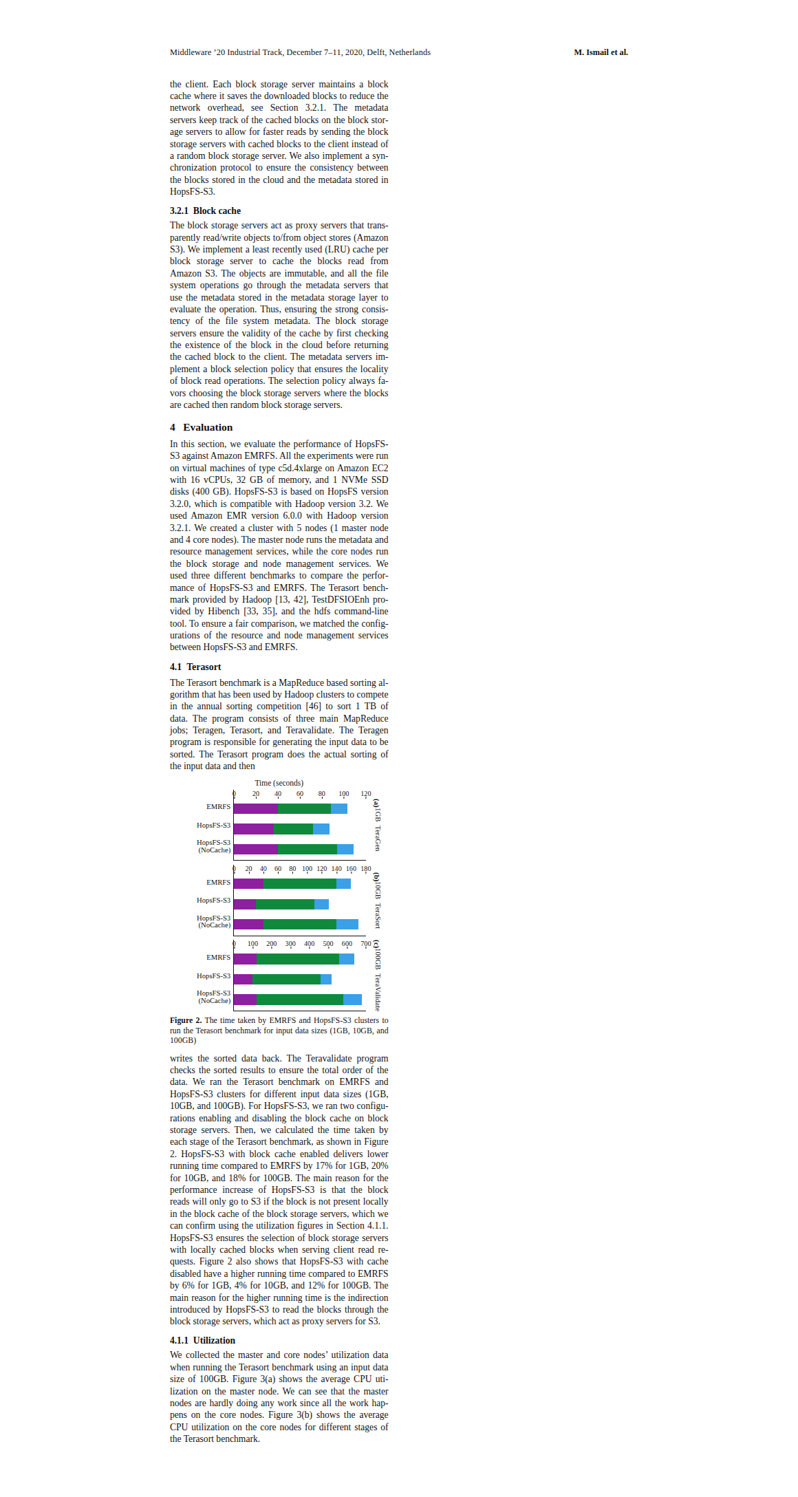Middleware ’20 Industrial Track, December 7–11, 2020, Delft, Netherlands
M. Ismail et al.
the client. Each block storage server maintains a block cache where it saves the downloaded blocks to reduce the network overhead, see Section 3.2.1. The metadata servers keep track of the cached blocks on the block storage servers to allow for faster reads by sending the block storage servers with cached blocks to the client instead of a random block storage server. We also implement a synchronization protocol to ensure the consistency between the blocks stored in the cloud and the metadata stored in HopsFS-S3.
3.2.1 Block cache
The block storage servers act as proxy servers that transparently read/write objects to/from object stores (Amazon S3). We implement a least recently used (LRU) cache per block storage server to cache the blocks read from Amazon S3. The objects are immutable, and all the file system operations go through the metadata servers that use the metadata stored in the metadata storage layer to evaluate the operation. Thus, ensuring the strong consistency of the file system metadata. The block storage servers ensure the validity of the cache by first checking the existence of the block in the cloud before returning the cached block to the client. The metadata servers implement a block selection policy that ensures the locality of block read operations. The selection policy always favors choosing the block storage servers where the blocks are cached then random block storage servers.
4 Evaluation
In this section, we evaluate the performance of HopsFS-S3 against Amazon EMRFS. All the experiments were run on virtual machines of type c5d.4xlarge on Amazon EC2 with 16 vCPUs, 32 GB of memory, and 1 NVMe SSD disks (400 GB). HopsFS-S3 is based on HopsFS version 3.2.0, which is compatible with Hadoop version 3.2. We used Amazon EMR version 6.0.0 with Hadoop version 3.2.1. We created a cluster with 5 nodes (1 master node and 4 core nodes). The master node runs the metadata and resource management services, while the core nodes run the block storage and node management services. We used three different benchmarks to compare the performance of HopsFS-S3 and EMRFS. The Terasort benchmark provided by Hadoop [13, 42], TestDFSIOEnh provided by Hibench [33, 35], and the hdfs command-line tool. To ensure a fair comparison, we matched the configurations of the resource and node management services between HopsFS-S3 and EMRFS.
4.1 Terasort
The Terasort benchmark is a MapReduce based sorting algorithm that has been used by Hadoop clusters to compete in the annual sorting competition [46] to sort 1 TB of data. The program consists of three main MapReduce jobs; Teragen, Terasort, and Teravalidate. The Teragen program is responsible for generating the input data to be sorted. The Terasort program does the actual sorting of the input data and then
Time (seconds)
EMRFS HopsFS-S3 HopsFS-S3
(NoCache)
0 20 40 60 80 100 120
(a) 1GB TeraGen
EMRFS HopsFS-S3 HopsFS-S3
(NoCache)
0 20 40 60 80 100 120 140 160 180
(b) 10GB TeraSort
EMRFS HopsFS-S3 HopsFS-S3
(NoCache)
0 100 200 300 400 500 600 700
(c) 100GB TeraValidate
Figure 2. The time taken by EMRFS and HopsFS-S3 clusters to run the Terasort benchmark for input data sizes (1GB, 10GB, and 100GB)
writes the sorted data back. The Teravalidate program checks the sorted results to ensure the total order of the data. We ran the Terasort benchmark on EMRFS and HopsFS-S3 clusters for different input data sizes (1GB, 10GB, and 100GB). For HopsFS-S3, we ran two configurations enabling and disabling the block cache on block storage servers. Then, we calculated the time taken by each stage of the Terasort benchmark, as shown in Figure 2. HopsFS-S3 with block cache enabled delivers lower running time compared to EMRFS by 17% for 1GB, 20% for 10GB, and 18% for 100GB. The main reason for the performance increase of HopsFS-S3 is that the block reads will only go to S3 if the block is not present locally in the block cache of the block storage servers, which we can confirm using the utilization figures in Section 4.1.1. HopsFS-S3 ensures the selection of block storage servers with locally cached blocks when serving client read requests. Figure 2 also shows that HopsFS-S3 with cache disabled have a higher running time compared to EMRFS by 6% for 1GB, 4% for 10GB, and 12% for 100GB. The main reason for the higher running time is the indirection introduced by HopsFS-S3 to read the blocks through the block storage servers, which act as proxy servers for S3.
4.1.1 Utilization
We collected the master and core nodes’ utilization data when running the Terasort benchmark using an input data size of 100GB. Figure 3(a) shows the average CPU utilization on the master node. We can see that the master nodes are hardly doing any work since all the work happens on the core nodes. Figure 3(b) shows the average CPU utilization on the core nodes for different stages of the Terasort benchmark.